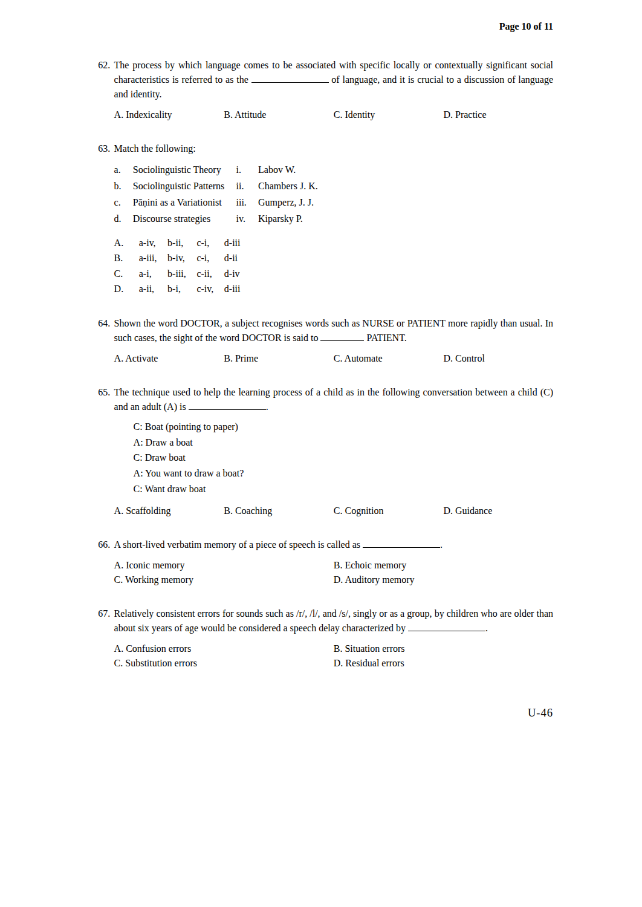Page 10 of 11
62.
The process by which language comes to be associated with specific locally or contextually significant social characteristics is referred to as the of language, and it is crucial to a discussion of language and identity.
A. Indexicality
B. Attitude
C. Identity
D. Practice
63.
Match the following:
| a. | Sociolinguistic Theory | i. | Labov W. |
| b. | Sociolinguistic Patterns | ii. | Chambers J. K. |
| c. | Pāṇini as a Variationist | iii. | Gumperz, J. J. |
| d. | Discourse strategies | iv. | Kiparsky P. |
| A. | a-iv, | b-ii, | c-i, | d-iii |
| B. | a-iii, | b-iv, | c-i, | d-ii |
| C. | a-i, | b-iii, | c-ii, | d-iv |
| D. | a-ii, | b-i, | c-iv, | d-iii |
64.
Shown the word DOCTOR, a subject recognises words such as NURSE or PATIENT more rapidly than usual. In such cases, the sight of the word DOCTOR is said to PATIENT.
A. Activate
B. Prime
C. Automate
D. Control
65.
The technique used to help the learning process of a child as in the following conversation between a child (C) and an adult (A) is .
C: Boat (pointing to paper)
A: Draw a boat
C: Draw boat
A: You want to draw a boat?
C: Want draw boat
A. Scaffolding
B. Coaching
C. Cognition
D. Guidance
66.
A short-lived verbatim memory of a piece of speech is called as .
A. Iconic memory
B. Echoic memory
C. Working memory
D. Auditory memory
67.
Relatively consistent errors for sounds such as /r/, /l/, and /s/, singly or as a group, by children who are older than about six years of age would be considered a speech delay characterized by .
A. Confusion errors
B. Situation errors
C. Substitution errors
D. Residual errors
U-46